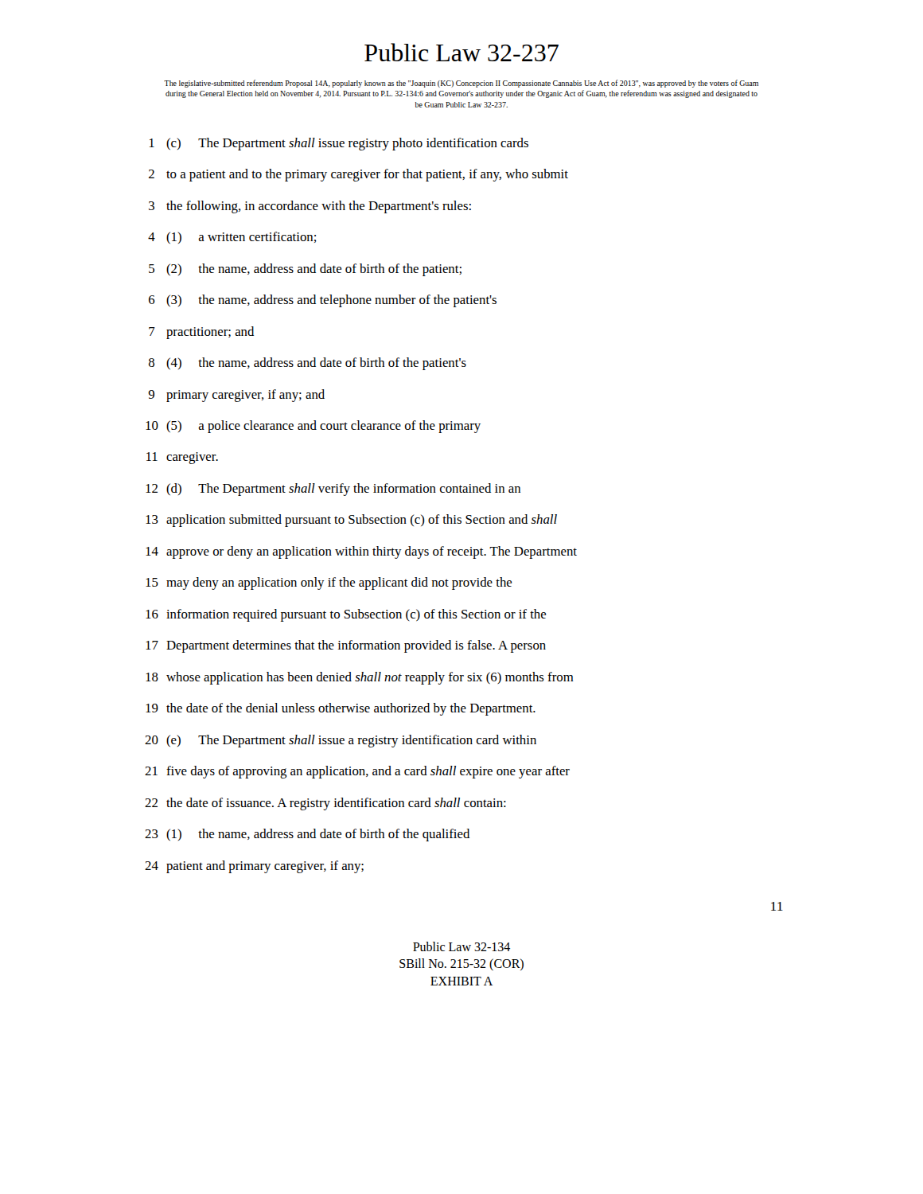Public Law 32-237
The legislative-submitted referendum Proposal 14A, popularly known as the "Joaquin (KC) Concepcion II Compassionate Cannabis Use Act of 2013", was approved by the voters of Guam during the General Election held on November 4, 2014. Pursuant to P.L. 32-134:6 and Governor's authority under the Organic Act of Guam, the referendum was assigned and designated to be Guam Public Law 32-237.
| 1 | (c) The Department shall issue registry photo identification cards |
| 2 | to a patient and to the primary caregiver for that patient, if any, who submit |
| 3 | the following, in accordance with the Department's rules: |
| 4 | (1) a written certification; |
| 5 | (2) the name, address and date of birth of the patient; |
| 6 | (3) the name, address and telephone number of the patient's |
| 7 | practitioner; and |
| 8 | (4) the name, address and date of birth of the patient's |
| 9 | primary caregiver, if any; and |
| 10 | (5) a police clearance and court clearance of the primary |
| 11 | caregiver. |
| 12 | (d) The Department shall verify the information contained in an |
| 13 | application submitted pursuant to Subsection (c) of this Section and shall |
| 14 | approve or deny an application within thirty days of receipt. The Department |
| 15 | may deny an application only if the applicant did not provide the |
| 16 | information required pursuant to Subsection (c) of this Section or if the |
| 17 | Department determines that the information provided is false. A person |
| 18 | whose application has been denied shall not reapply for six (6) months from |
| 19 | the date of the denial unless otherwise authorized by the Department. |
| 20 | (e) The Department shall issue a registry identification card within |
| 21 | five days of approving an application, and a card shall expire one year after |
| 22 | the date of issuance. A registry identification card shall contain: |
| 23 | (1) the name, address and date of birth of the qualified |
| 24 | patient and primary caregiver, if any; |
11
Public Law 32-134
SBill No. 215-32 (COR)
EXHIBIT A